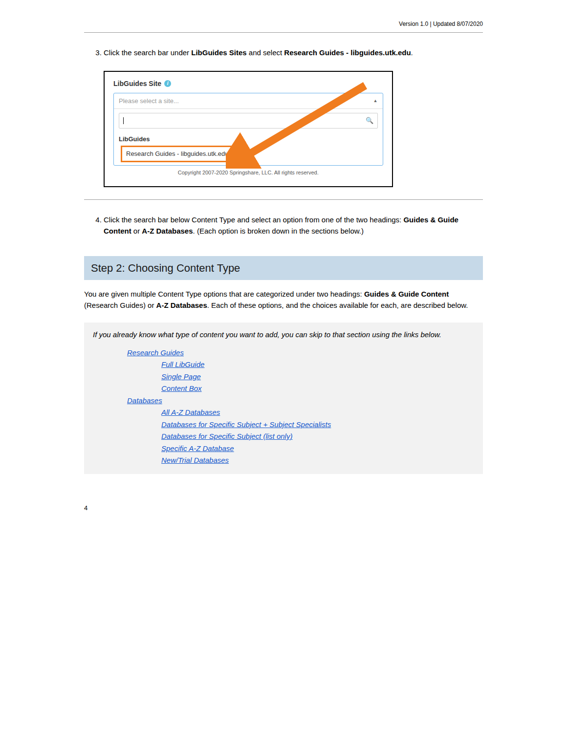Version 1.0 | Updated 8/07/2020
Click the search bar under LibGuides Sites and select Research Guides - libguides.utk.edu.
LibGuides Site i
Please select a site... ▲
🔍
LibGuides
Research Guides - libguides.utk.edu
Copyright 2007-2020 Springshare, LLC. All rights reserved.
Click the search bar below Content Type and select an option from one of the two headings: Guides & Guide Content or A-Z Databases. (Each option is broken down in the sections below.)
Step 2: Choosing Content Type
You are given multiple Content Type options that are categorized under two headings: Guides & Guide Content (Research Guides) or A-Z Databases. Each of these options, and the choices available for each, are described below.
If you already know what type of content you want to add, you can skip to that section using the links below.
Research Guides
Full LibGuide
Single Page
Content Box
Databases
All A-Z Databases
Databases for Specific Subject + Subject Specialists
Databases for Specific Subject (list only)
Specific A-Z Database
New/Trial Databases
4